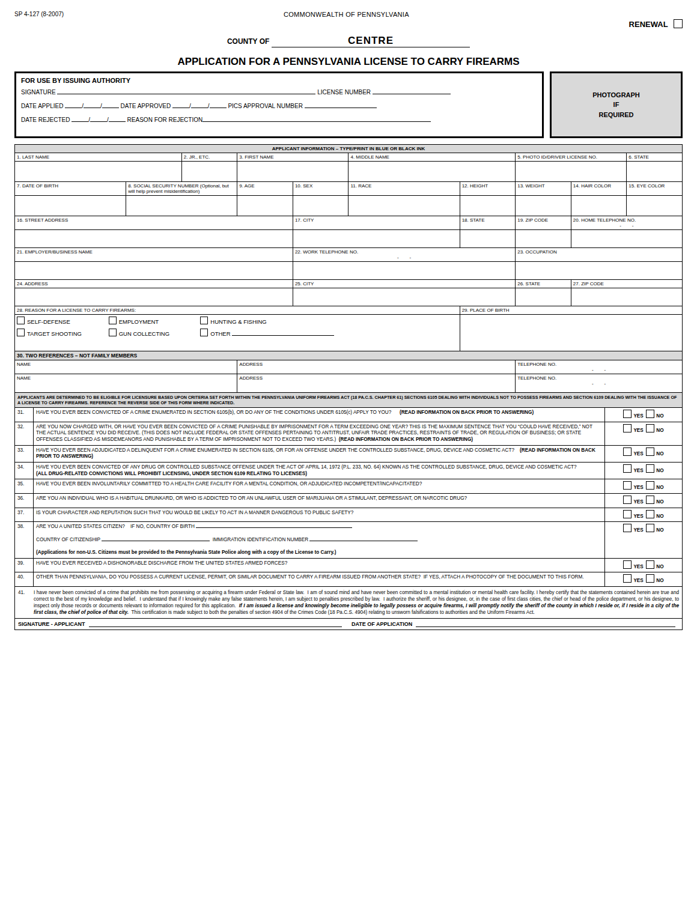SP 4-127 (8-2007)
COMMONWEALTH OF PENNSYLVANIA
RENEWAL
COUNTY OF CENTRE
APPLICATION FOR A PENNSYLVANIA LICENSE TO CARRY FIREARMS
FOR USE BY ISSUING AUTHORITY
SIGNATURE LICENSE NUMBER
DATE APPLIED / / DATE APPROVED / / PICS APPROVAL NUMBER
DATE REJECTED / / REASON FOR REJECTION
PHOTOGRAPH
IF
REQUIRED
| APPLICANT INFORMATION – TYPE/PRINT IN BLUE OR BLACK INK |
| 1. LAST NAME | 2. JR., ETC. | 3. FIRST NAME | 4. MIDDLE NAME | 5. PHOTO ID/DRIVER LICENSE NO. | 6. STATE |
| 7. DATE OF BIRTH | 8. SOCIAL SECURITY NUMBER (Optional, but will help prevent misidentification) | 9. AGE | 10. SEX | 11. RACE | 12. HEIGHT | 13. WEIGHT | 14. HAIR COLOR | 15. EYE COLOR |
| 16. STREET ADDRESS | 17. CITY | 18. STATE | 19. ZIP CODE | 20. HOME TELEPHONE NO. - - |
| 21. EMPLOYER/BUSINESS NAME | 22. WORK TELEPHONE NO. - - | 23. OCCUPATION |
| 24. ADDRESS | 25. CITY | 26. STATE | 27. ZIP CODE |
| 28. REASON FOR A LICENSE TO CARRY FIREARMS: | 29. PLACE OF BIRTH |
| SELF-DEFENSE EMPLOYMENT HUNTING & FISHING TARGET SHOOTING GUN COLLECTING OTHER | |
| 30. TWO REFERENCES – NOT FAMILY MEMBERS |
| NAME | ADDRESS | TELEPHONE NO. - - |
| NAME | ADDRESS | TELEPHONE NO. - - |
APPLICANTS ARE DETERMINED TO BE ELIGIBLE FOR LICENSURE BASED UPON CRITERIA SET FORTH WITHIN THE PENNSYLVANIA UNIFORM FIREARMS ACT (18 PA.C.S. CHAPTER 61) SECTIONS 6105 DEALING WITH INDIVIDUALS NOT TO POSSESS FIREARMS AND SECTION 6109 DEALING WITH THE ISSUANCE OF A LICENSE TO CARRY FIREARMS. REFERENCE THE REVERSE SIDE OF THIS FORM WHERE INDICATED.
| 31. | HAVE YOU EVER BEEN CONVICTED OF A CRIME ENUMERATED IN SECTION 6105(b), OR DO ANY OF THE CONDITIONS UNDER 6105(c) APPLY TO YOU? (READ INFORMATION ON BACK PRIOR TO ANSWERING) | YES NO |
| 32. | ARE YOU NOW CHARGED WITH, OR HAVE YOU EVER BEEN CONVICTED OF A CRIME PUNISHABLE BY IMPRISONMENT FOR A TERM EXCEEDING ONE YEAR? THIS IS THE MAXIMUM SENTENCE THAT YOU “COULD HAVE RECEIVED,” NOT THE ACTUAL SENTENCE YOU DID RECEIVE. (THIS DOES NOT INCLUDE FEDERAL OR STATE OFFENSES PERTAINING TO ANTITRUST, UNFAIR TRADE PRACTICES, RESTRAINTS OF TRADE, OR REGULATION OF BUSINESS; OR STATE OFFENSES CLASSIFIED AS MISDEMEANORS AND PUNISHABLE BY A TERM OF IMPRISONMENT NOT TO EXCEED TWO YEARS.) (READ INFORMATION ON BACK PRIOR TO ANSWERING) | YES NO |
| 33. | HAVE YOU EVER BEEN ADJUDICATED A DELINQUENT FOR A CRIME ENUMERATED IN SECTION 6105, OR FOR AN OFFENSE UNDER THE CONTROLLED SUBSTANCE, DRUG, DEVICE AND COSMETIC ACT? (READ INFORMATION ON BACK PRIOR TO ANSWERING) | YES NO |
| 34. | HAVE YOU EVER BEEN CONVICTED OF ANY DRUG OR CONTROLLED SUBSTANCE OFFENSE UNDER THE ACT OF APRIL 14, 1972 (P.L. 233, NO. 64) KNOWN AS THE CONTROLLED SUBSTANCE, DRUG, DEVICE AND COSMETIC ACT? (ALL DRUG-RELATED CONVICTIONS WILL PROHIBIT LICENSING, UNDER SECTION 6109 RELATING TO LICENSES) | YES NO |
| 35. | HAVE YOU EVER BEEN INVOLUNTARILY COMMITTED TO A HEALTH CARE FACILITY FOR A MENTAL CONDITION, OR ADJUDICATED INCOMPETENT/INCAPACITATED? | YES NO |
| 36. | ARE YOU AN INDIVIDUAL WHO IS A HABITUAL DRUNKARD, OR WHO IS ADDICTED TO OR AN UNLAWFUL USER OF MARIJUANA OR A STIMULANT, DEPRESSANT, OR NARCOTIC DRUG? | YES NO |
| 37. | IS YOUR CHARACTER AND REPUTATION SUCH THAT YOU WOULD BE LIKELY TO ACT IN A MANNER DANGEROUS TO PUBLIC SAFETY? | YES NO |
| 38. | ARE YOU A UNITED STATES CITIZEN? IF NO, COUNTRY OF BIRTH COUNTRY OF CITIZENSHIP IMMIGRATION IDENTIFICATION NUMBER (Applications for non-U.S. Citizens must be provided to the Pennsylvania State Police along with a copy of the License to Carry.) | YES NO |
| 39. | HAVE YOU EVER RECEIVED A DISHONORABLE DISCHARGE FROM THE UNITED STATES ARMED FORCES? | YES NO |
| 40. | OTHER THAN PENNSYLVANIA, DO YOU POSSESS A CURRENT LICENSE, PERMIT, OR SIMILAR DOCUMENT TO CARRY A FIREARM ISSUED FROM ANOTHER STATE? IF YES, ATTACH A PHOTOCOPY OF THE DOCUMENT TO THIS FORM. | YES NO |
| 41. | I have never been convicted of a crime that prohibits me from possessing or acquiring a firearm under Federal or State law. I am of sound mind and have never been committed to a mental institution or mental health care facility. I hereby certify that the statements contained herein are true and correct to the best of my knowledge and belief. I understand that if I knowingly make any false statements herein, I am subject to penalties prescribed by law. I authorize the sheriff, or his designee, or, in the case of first class cities, the chief or head of the police department, or his designee, to inspect only those records or documents relevant to information required for this application. If I am issued a license and knowingly become ineligible to legally possess or acquire firearms, I will promptly notify the sheriff of the county in which I reside or, if I reside in a city of the first class, the chief of police of that city. This certification is made subject to both the penalties of section 4904 of the Crimes Code (18 Pa.C.S. 4904) relating to unsworn falsifications to authorities and the Uniform Firearms Act. |
SIGNATURE - APPLICANT
DATE OF APPLICATION